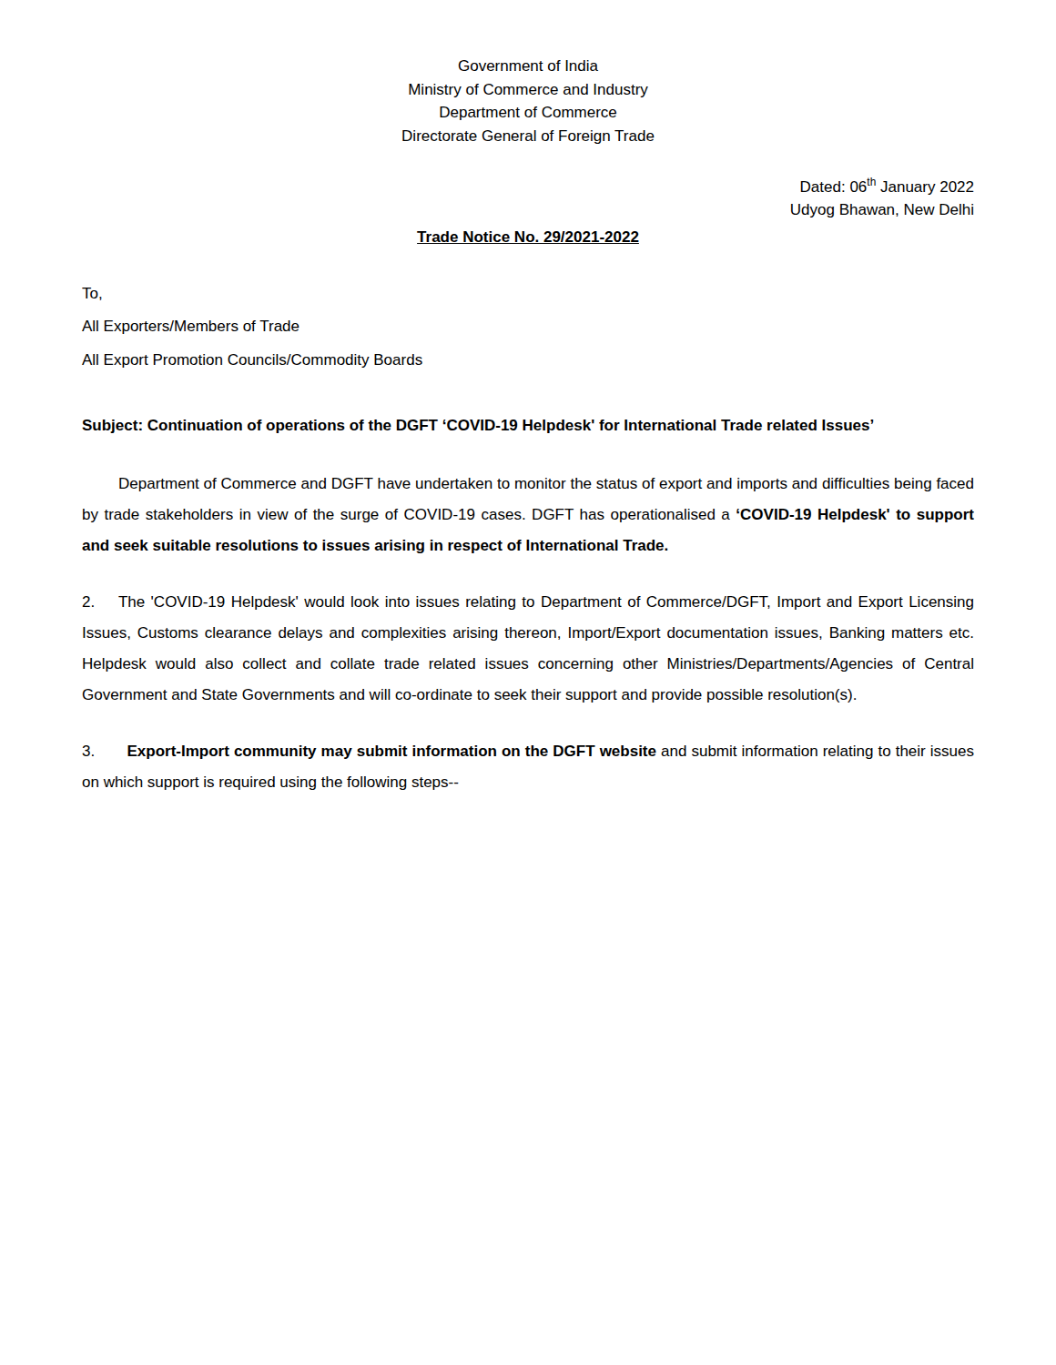Government of India
Ministry of Commerce and Industry
Department of Commerce
Directorate General of Foreign Trade
Dated: 06th January 2022
Udyog Bhawan, New Delhi
Trade Notice No. 29/2021-2022
To,
All Exporters/Members of Trade
All Export Promotion Councils/Commodity Boards
Subject: Continuation of operations of the DGFT ‘COVID-19 Helpdesk' for International Trade related Issues’
Department of Commerce and DGFT have undertaken to monitor the status of export and imports and difficulties being faced by trade stakeholders in view of the surge of COVID-19 cases. DGFT has operationalised a ‘COVID-19 Helpdesk' to support and seek suitable resolutions to issues arising in respect of International Trade.
2. The 'COVID-19 Helpdesk' would look into issues relating to Department of Commerce/DGFT, Import and Export Licensing Issues, Customs clearance delays and complexities arising thereon, Import/Export documentation issues, Banking matters etc. Helpdesk would also collect and collate trade related issues concerning other Ministries/Departments/Agencies of Central Government and State Governments and will co-ordinate to seek their support and provide possible resolution(s).
3. Export-Import community may submit information on the DGFT website and submit information relating to their issues on which support is required using the following steps--